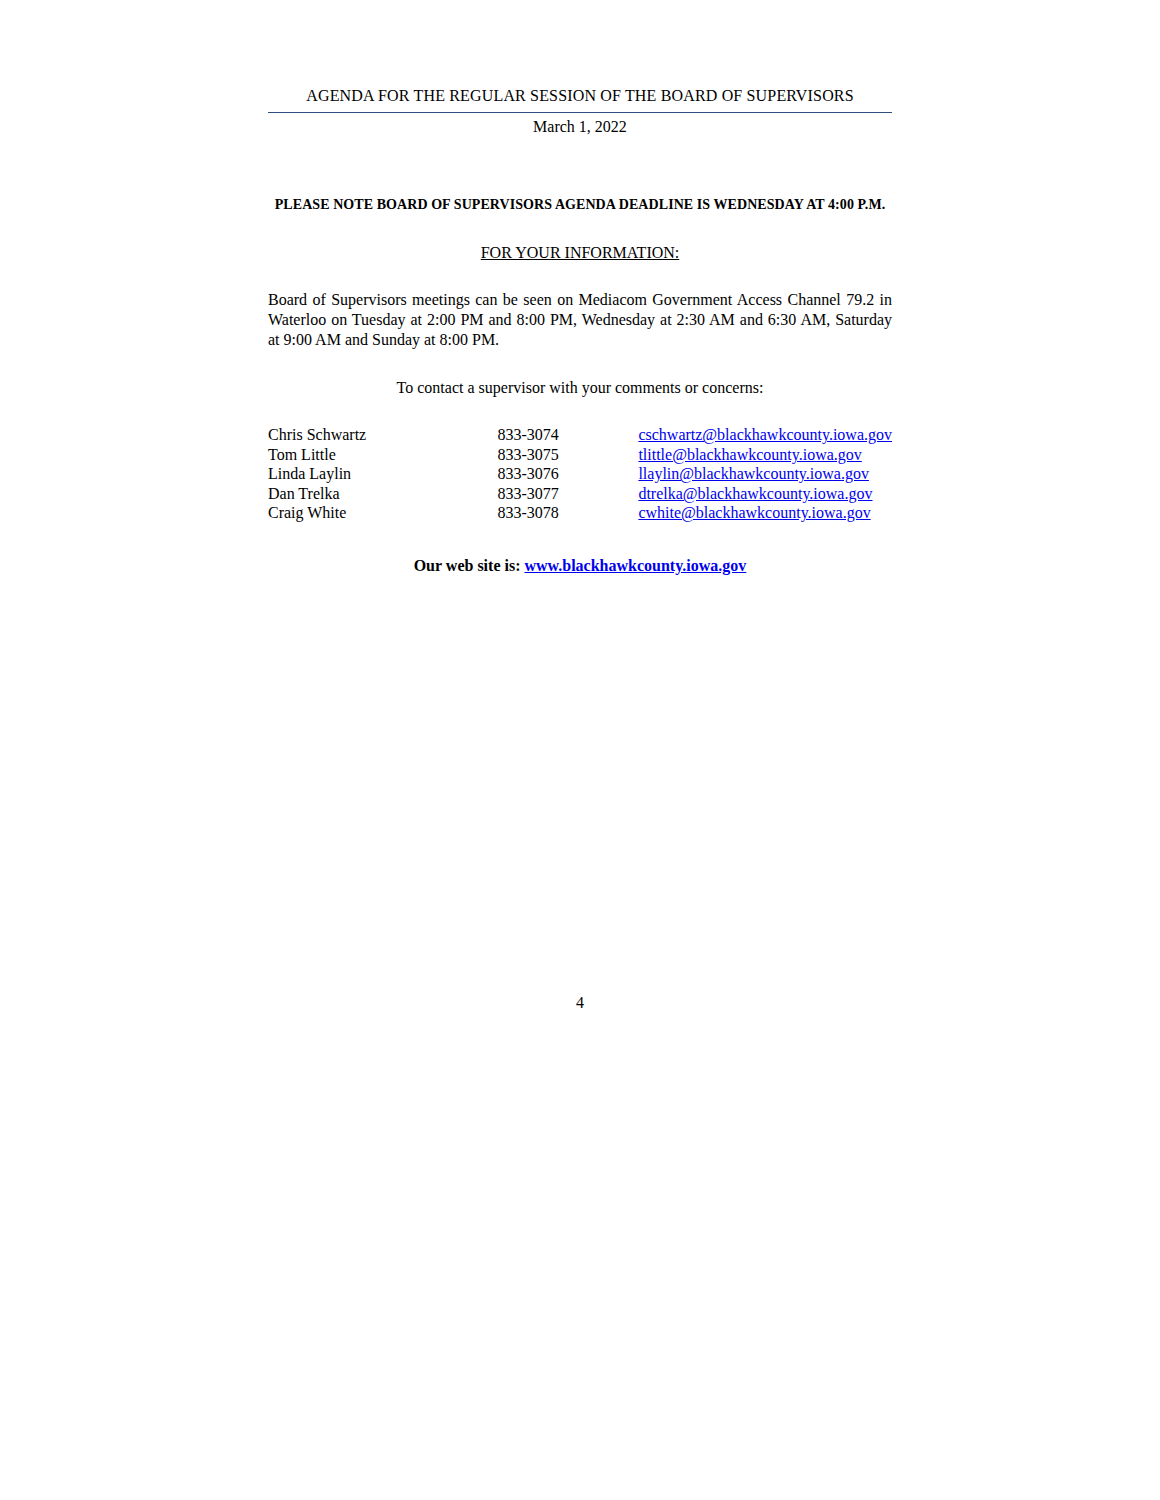AGENDA FOR THE REGULAR SESSION OF THE BOARD OF SUPERVISORS
March 1, 2022
PLEASE NOTE BOARD OF SUPERVISORS AGENDA DEADLINE IS WEDNESDAY AT 4:00 P.M.
FOR YOUR INFORMATION:
Board of Supervisors meetings can be seen on Mediacom Government Access Channel 79.2 in Waterloo on Tuesday at 2:00 PM and 8:00 PM, Wednesday at 2:30 AM and 6:30 AM, Saturday at 9:00 AM and Sunday at 8:00 PM.
To contact a supervisor with your comments or concerns:
| Chris Schwartz | 833-3074 | cschwartz@blackhawkcounty.iowa.gov |
| Tom Little | 833-3075 | tlittle@blackhawkcounty.iowa.gov |
| Linda Laylin | 833-3076 | llaylin@blackhawkcounty.iowa.gov |
| Dan Trelka | 833-3077 | dtrelka@blackhawkcounty.iowa.gov |
| Craig White | 833-3078 | cwhite@blackhawkcounty.iowa.gov |
Our web site is: www.blackhawkcounty.iowa.gov
4